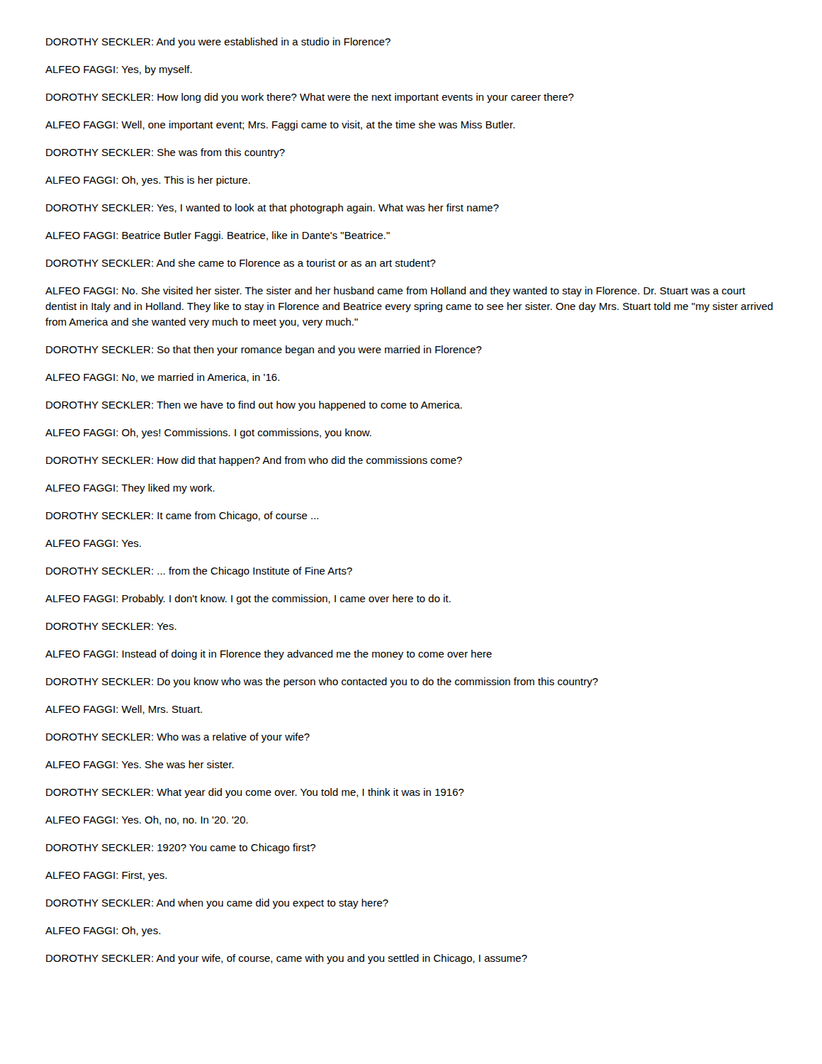Dorothy Seckler: And you were established in a studio in Florence?
Alfeo Faggi: Yes, by myself.
Dorothy Seckler: How long did you work there? What were the next important events in your career there?
Alfeo Faggi: Well, one important event; Mrs. Faggi came to visit, at the time she was Miss Butler.
Dorothy Seckler: She was from this country?
Alfeo Faggi: Oh, yes. This is her picture.
Dorothy Seckler: Yes, I wanted to look at that photograph again. What was her first name?
Alfeo Faggi: Beatrice Butler Faggi. Beatrice, like in Dante's "Beatrice."
Dorothy Seckler: And she came to Florence as a tourist or as an art student?
Alfeo Faggi: No. She visited her sister. The sister and her husband came from Holland and they wanted to stay in Florence. Dr. Stuart was a court dentist in Italy and in Holland. They like to stay in Florence and Beatrice every spring came to see her sister. One day Mrs. Stuart told me "my sister arrived from America and she wanted very much to meet you, very much."
Dorothy Seckler: So that then your romance began and you were married in Florence?
Alfeo Faggi: No, we married in America, in '16.
Dorothy Seckler: Then we have to find out how you happened to come to America.
Alfeo Faggi: Oh, yes! Commissions. I got commissions, you know.
Dorothy Seckler: How did that happen? And from who did the commissions come?
Alfeo Faggi: They liked my work.
Dorothy Seckler: It came from Chicago, of course ...
Alfeo Faggi: Yes.
Dorothy Seckler: ... from the Chicago Institute of Fine Arts?
Alfeo Faggi: Probably. I don't know. I got the commission, I came over here to do it.
Dorothy Seckler: Yes.
Alfeo Faggi: Instead of doing it in Florence they advanced me the money to come over here
Dorothy Seckler: Do you know who was the person who contacted you to do the commission from this country?
Alfeo Faggi: Well, Mrs. Stuart.
Dorothy Seckler: Who was a relative of your wife?
Alfeo Faggi: Yes. She was her sister.
Dorothy Seckler: What year did you come over. You told me, I think it was in 1916?
Alfeo Faggi: Yes. Oh, no, no. In '20. '20.
Dorothy Seckler: 1920? You came to Chicago first?
Alfeo Faggi: First, yes.
Dorothy Seckler: And when you came did you expect to stay here?
Alfeo Faggi: Oh, yes.
Dorothy Seckler: And your wife, of course, came with you and you settled in Chicago, I assume?